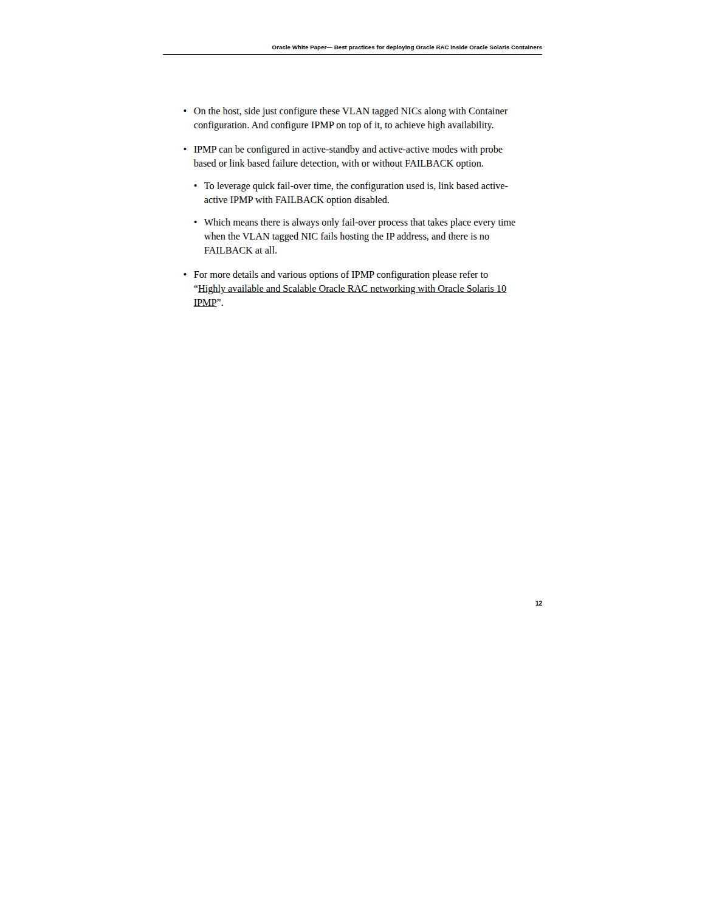Oracle White Paper— Best practices for deploying Oracle RAC inside Oracle Solaris Containers
On the host, side just configure these VLAN tagged NICs along with Container configuration. And configure IPMP on top of it, to achieve high availability.
IPMP can be configured in active-standby and active-active modes with probe based or link based failure detection, with or without FAILBACK option.
To leverage quick fail-over time, the configuration used is, link based active-active IPMP with FAILBACK option disabled.
Which means there is always only fail-over process that takes place every time when the VLAN tagged NIC fails hosting the IP address, and there is no FAILBACK at all.
For more details and various options of IPMP configuration please refer to “Highly available and Scalable Oracle RAC networking with Oracle Solaris 10 IPMP”.
12